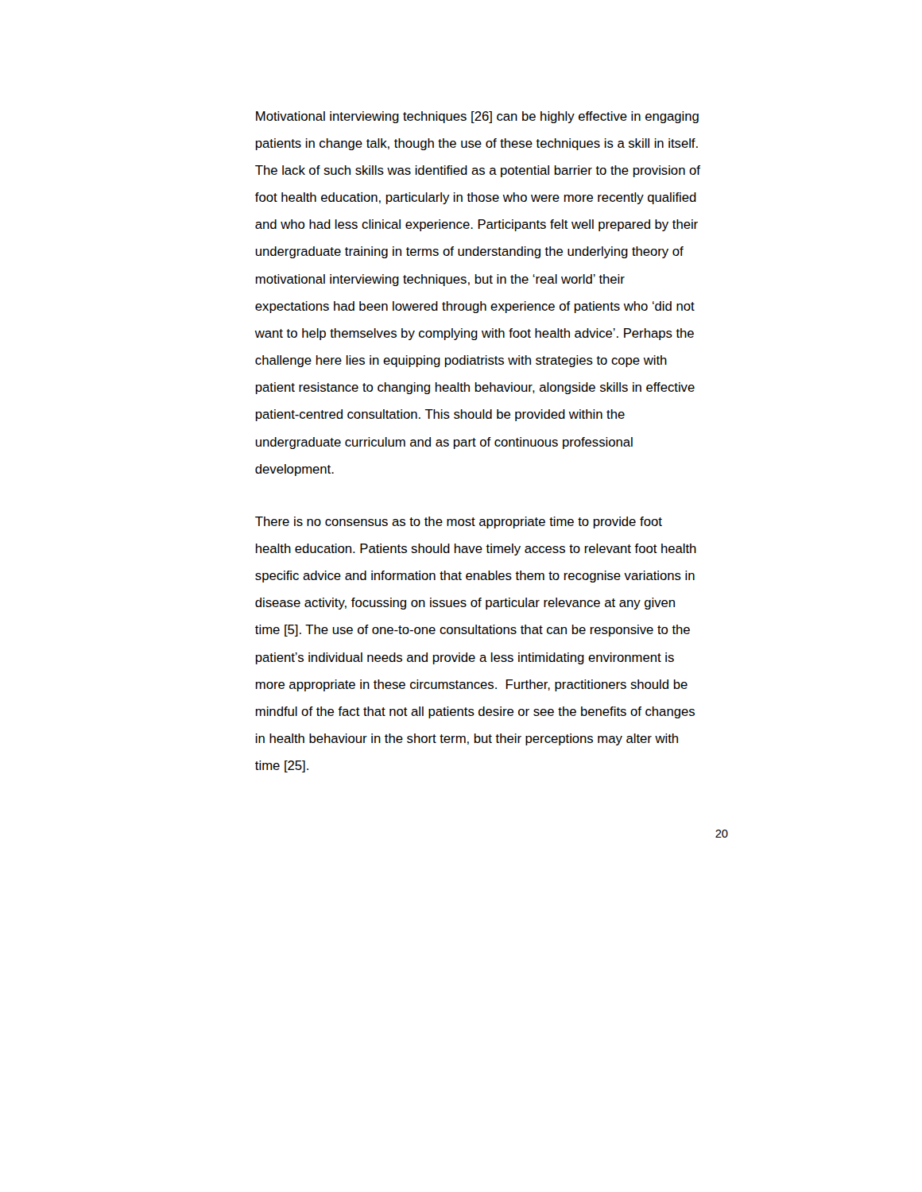Motivational interviewing techniques [26] can be highly effective in engaging patients in change talk, though the use of these techniques is a skill in itself. The lack of such skills was identified as a potential barrier to the provision of foot health education, particularly in those who were more recently qualified and who had less clinical experience. Participants felt well prepared by their undergraduate training in terms of understanding the underlying theory of motivational interviewing techniques, but in the ‘real world’ their expectations had been lowered through experience of patients who ‘did not want to help themselves by complying with foot health advice’. Perhaps the challenge here lies in equipping podiatrists with strategies to cope with patient resistance to changing health behaviour, alongside skills in effective patient-centred consultation. This should be provided within the undergraduate curriculum and as part of continuous professional development.
There is no consensus as to the most appropriate time to provide foot health education. Patients should have timely access to relevant foot health specific advice and information that enables them to recognise variations in disease activity, focussing on issues of particular relevance at any given time [5]. The use of one-to-one consultations that can be responsive to the patient’s individual needs and provide a less intimidating environment is more appropriate in these circumstances. Further, practitioners should be mindful of the fact that not all patients desire or see the benefits of changes in health behaviour in the short term, but their perceptions may alter with time [25].
20